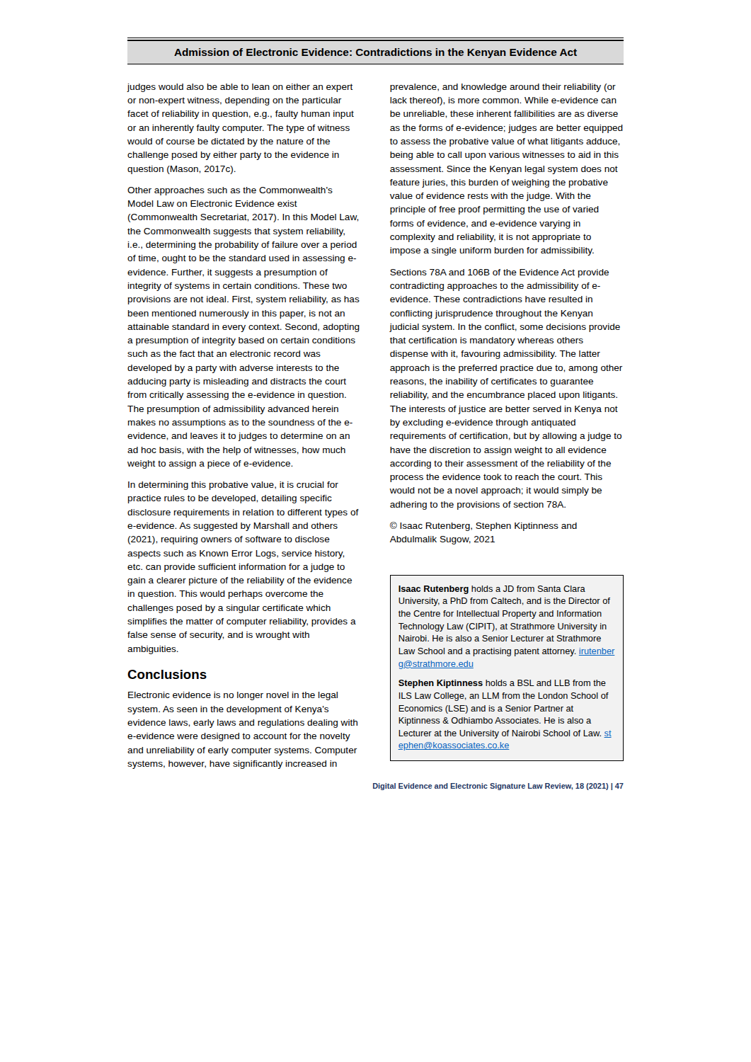Admission of Electronic Evidence: Contradictions in the Kenyan Evidence Act
judges would also be able to lean on either an expert or non-expert witness, depending on the particular facet of reliability in question, e.g., faulty human input or an inherently faulty computer. The type of witness would of course be dictated by the nature of the challenge posed by either party to the evidence in question (Mason, 2017c).
Other approaches such as the Commonwealth's Model Law on Electronic Evidence exist (Commonwealth Secretariat, 2017). In this Model Law, the Commonwealth suggests that system reliability, i.e., determining the probability of failure over a period of time, ought to be the standard used in assessing e-evidence. Further, it suggests a presumption of integrity of systems in certain conditions. These two provisions are not ideal. First, system reliability, as has been mentioned numerously in this paper, is not an attainable standard in every context. Second, adopting a presumption of integrity based on certain conditions such as the fact that an electronic record was developed by a party with adverse interests to the adducing party is misleading and distracts the court from critically assessing the e-evidence in question. The presumption of admissibility advanced herein makes no assumptions as to the soundness of the e-evidence, and leaves it to judges to determine on an ad hoc basis, with the help of witnesses, how much weight to assign a piece of e-evidence.
In determining this probative value, it is crucial for practice rules to be developed, detailing specific disclosure requirements in relation to different types of e-evidence. As suggested by Marshall and others (2021), requiring owners of software to disclose aspects such as Known Error Logs, service history, etc. can provide sufficient information for a judge to gain a clearer picture of the reliability of the evidence in question. This would perhaps overcome the challenges posed by a singular certificate which simplifies the matter of computer reliability, provides a false sense of security, and is wrought with ambiguities.
Conclusions
Electronic evidence is no longer novel in the legal system. As seen in the development of Kenya's evidence laws, early laws and regulations dealing with e-evidence were designed to account for the novelty and unreliability of early computer systems. Computer systems, however, have significantly increased in
prevalence, and knowledge around their reliability (or lack thereof), is more common. While e-evidence can be unreliable, these inherent fallibilities are as diverse as the forms of e-evidence; judges are better equipped to assess the probative value of what litigants adduce, being able to call upon various witnesses to aid in this assessment. Since the Kenyan legal system does not feature juries, this burden of weighing the probative value of evidence rests with the judge. With the principle of free proof permitting the use of varied forms of evidence, and e-evidence varying in complexity and reliability, it is not appropriate to impose a single uniform burden for admissibility.
Sections 78A and 106B of the Evidence Act provide contradicting approaches to the admissibility of e-evidence. These contradictions have resulted in conflicting jurisprudence throughout the Kenyan judicial system. In the conflict, some decisions provide that certification is mandatory whereas others dispense with it, favouring admissibility. The latter approach is the preferred practice due to, among other reasons, the inability of certificates to guarantee reliability, and the encumbrance placed upon litigants. The interests of justice are better served in Kenya not by excluding e-evidence through antiquated requirements of certification, but by allowing a judge to have the discretion to assign weight to all evidence according to their assessment of the reliability of the process the evidence took to reach the court. This would not be a novel approach; it would simply be adhering to the provisions of section 78A.
© Isaac Rutenberg, Stephen Kiptinness and Abdulmalik Sugow, 2021
Isaac Rutenberg holds a JD from Santa Clara University, a PhD from Caltech, and is the Director of the Centre for Intellectual Property and Information Technology Law (CIPIT), at Strathmore University in Nairobi. He is also a Senior Lecturer at Strathmore Law School and a practising patent attorney. irutenberg@strathmore.edu
Stephen Kiptinness holds a BSL and LLB from the ILS Law College, an LLM from the London School of Economics (LSE) and is a Senior Partner at Kiptinness & Odhiambo Associates. He is also a Lecturer at the University of Nairobi School of Law. stephen@koassociates.co.ke
Digital Evidence and Electronic Signature Law Review, 18 (2021) | 47